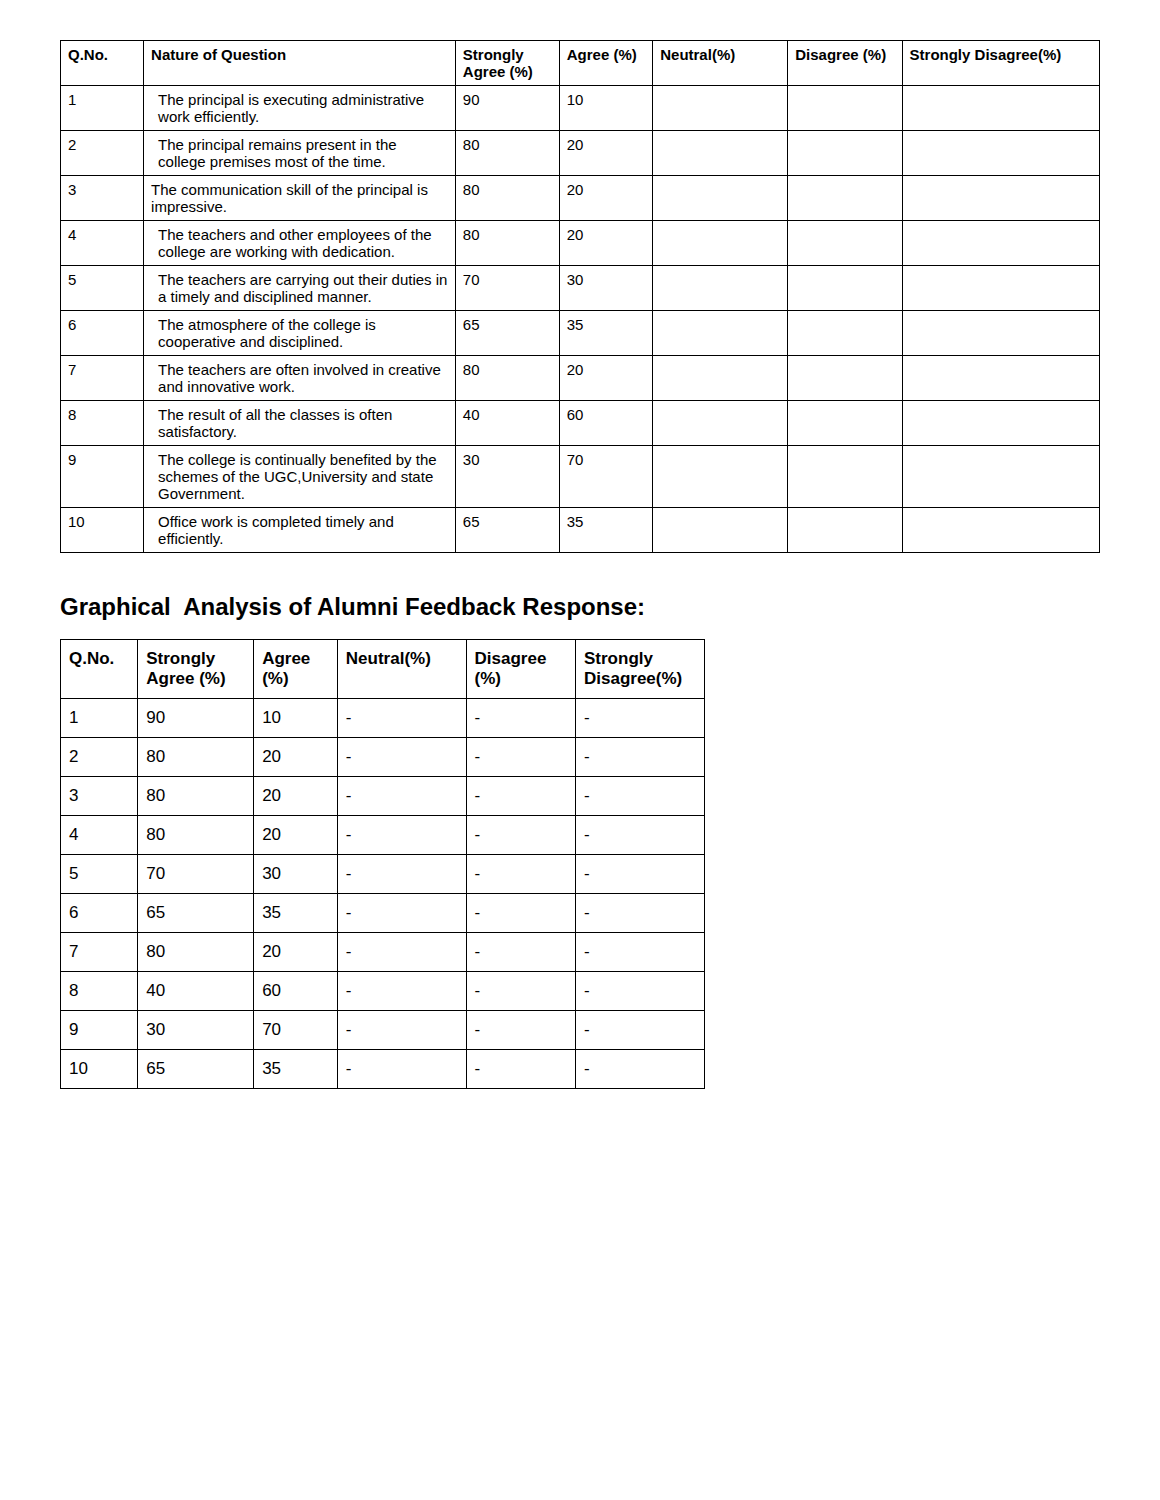| Q.No. | Nature of Question | Strongly Agree (%) | Agree (%) | Neutral(%) | Disagree (%) | Strongly Disagree(%) |
| --- | --- | --- | --- | --- | --- | --- |
| 1 | The principal is executing administrative work efficiently. | 90 | 10 | | | |
| 2 | The principal remains present in the college premises most of the time. | 80 | 20 | | | |
| 3 | The communication skill of the principal is impressive. | 80 | 20 | | | |
| 4 | The teachers and other employees of the college are working with dedication. | 80 | 20 | | | |
| 5 | The teachers are carrying out their duties in a timely and disciplined manner. | 70 | 30 | | | |
| 6 | The atmosphere of the college is cooperative and disciplined. | 65 | 35 | | | |
| 7 | The teachers are often involved in creative and innovative work. | 80 | 20 | | | |
| 8 | The result of all the classes is often satisfactory. | 40 | 60 | | | |
| 9 | The college is continually benefited by the schemes of the UGC,University and state Government. | 30 | 70 | | | |
| 10 | Office work is completed timely and efficiently. | 65 | 35 | | | |
Graphical Analysis of Alumni Feedback Response:
| Q.No. | Strongly Agree (%) | Agree (%) | Neutral(%) | Disagree (%) | Strongly Disagree(%) |
| --- | --- | --- | --- | --- | --- |
| 1 | 90 | 10 | - | - | - |
| 2 | 80 | 20 | - | - | - |
| 3 | 80 | 20 | - | - | - |
| 4 | 80 | 20 | - | - | - |
| 5 | 70 | 30 | - | - | - |
| 6 | 65 | 35 | - | - | - |
| 7 | 80 | 20 | - | - | - |
| 8 | 40 | 60 | - | - | - |
| 9 | 30 | 70 | - | - | - |
| 10 | 65 | 35 | - | - | - |